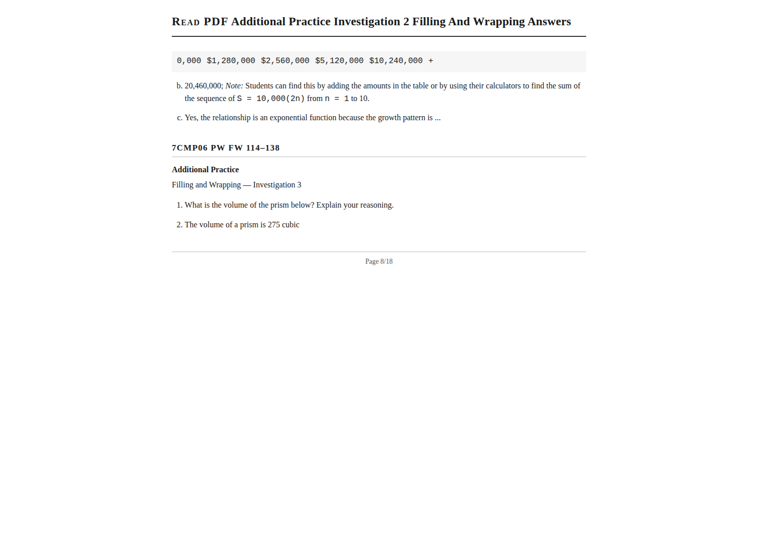Read PDF Additional Practice Investigation 2 Filling And Wrapping Answers
0,000 $1,280,000 $2,560,000 $5,120,000 $10,240,000 +
20,460,000; Note: Students can find this by adding the amounts in the table or by using their calculators to find the sum of the sequence of S = 10,000(2n) from n = 1 to 10.
Yes, the relationship is an exponential function because the growth pattern is ...
7CMP06 PW FW 114–138
Additional Practice
Filling and Wrapping — Investigation 3
What is the volume of the prism below? Explain your reasoning.
The volume of a prism is 275 cubic
Page 8/18